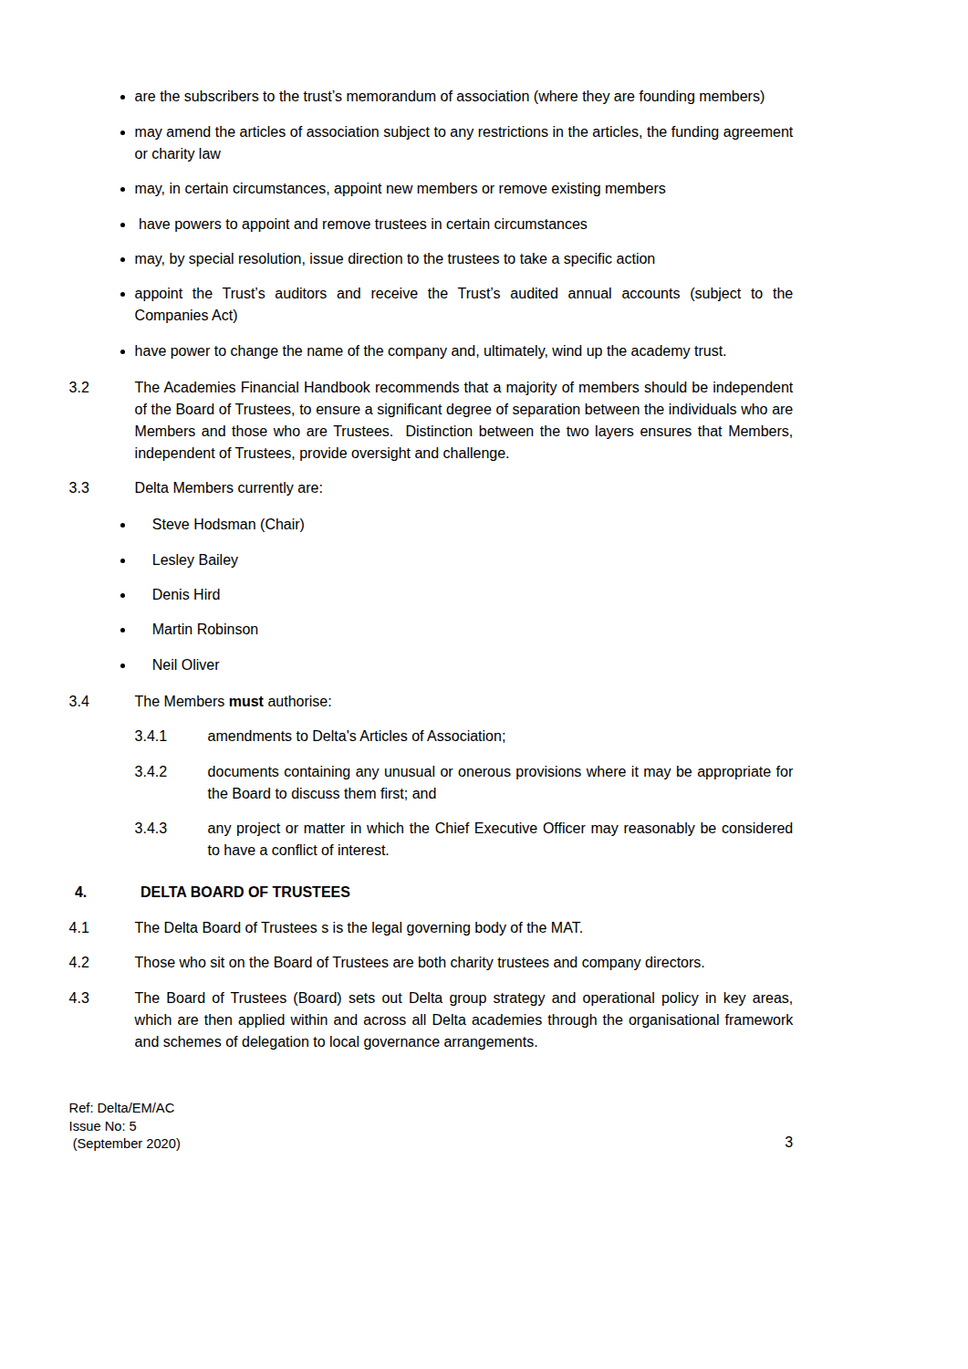are the subscribers to the trust’s memorandum of association (where they are founding members)
may amend the articles of association subject to any restrictions in the articles, the funding agreement or charity law
may, in certain circumstances, appoint new members or remove existing members
have powers to appoint and remove trustees in certain circumstances
may, by special resolution, issue direction to the trustees to take a specific action
appoint the Trust’s auditors and receive the Trust’s audited annual accounts (subject to the Companies Act)
have power to change the name of the company and, ultimately, wind up the academy trust.
3.2
The Academies Financial Handbook recommends that a majority of members should be independent of the Board of Trustees, to ensure a significant degree of separation between the individuals who are Members and those who are Trustees. Distinction between the two layers ensures that Members, independent of Trustees, provide oversight and challenge.
3.3
Delta Members currently are:
Steve Hodsman (Chair)
Lesley Bailey
Denis Hird
Martin Robinson
Neil Oliver
3.4
The Members must authorise:
3.4.1
amendments to Delta's Articles of Association;
3.4.2
documents containing any unusual or onerous provisions where it may be appropriate for the Board to discuss them first; and
3.4.3
any project or matter in which the Chief Executive Officer may reasonably be considered to have a conflict of interest.
4.
DELTA BOARD OF TRUSTEES
4.1
The Delta Board of Trustees s is the legal governing body of the MAT.
4.2
Those who sit on the Board of Trustees are both charity trustees and company directors.
4.3
The Board of Trustees (Board) sets out Delta group strategy and operational policy in key areas, which are then applied within and across all Delta academies through the organisational framework and schemes of delegation to local governance arrangements.
Ref: Delta/EM/AC
Issue No: 5
(September 2020)
3